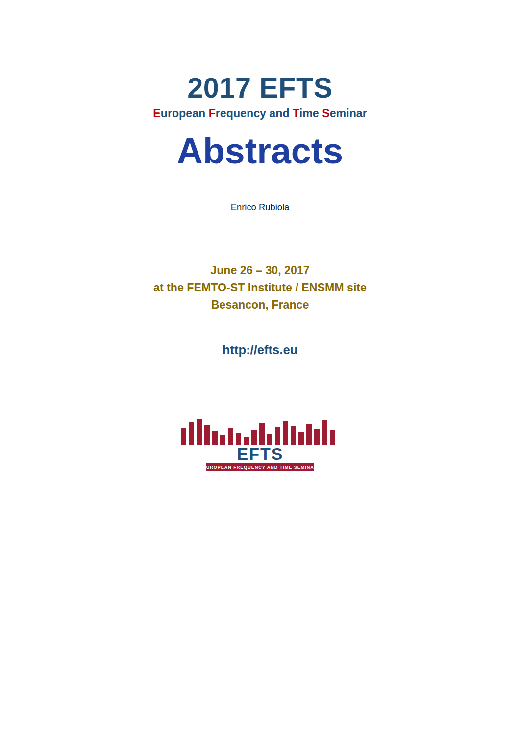2017 EFTS
European Frequency and Time Seminar
Abstracts
Enrico Rubiola
June 26 – 30, 2017
at the FEMTO-ST Institute / ENSMM site
Besancon, France
http://efts.eu
EFTS EUROPEAN FREQUENCY AND TIME SEMINAR